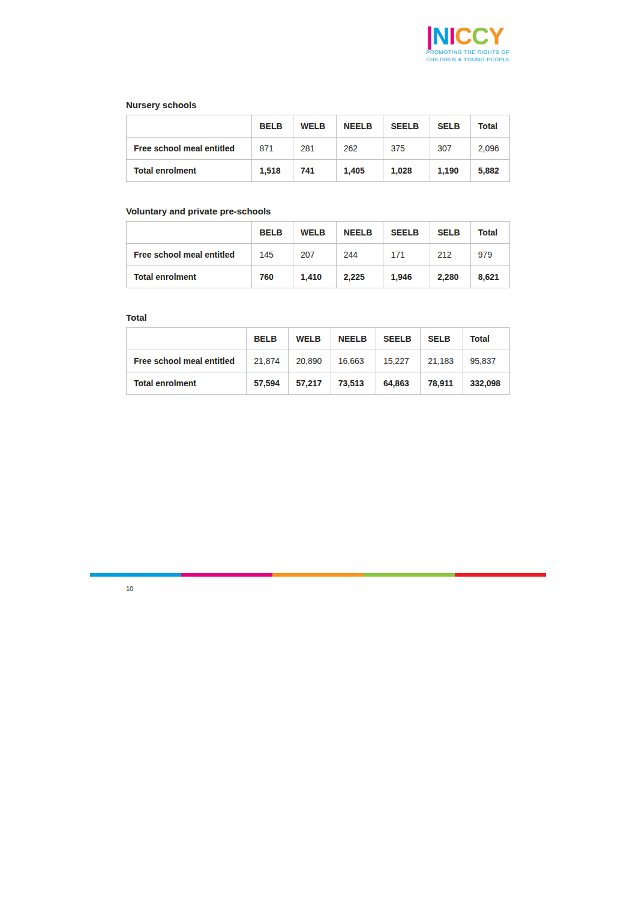|NICCY
PROMOTING THE RIGHTS OF
CHILDREN & YOUNG PEOPLE
Nursery schools
| | BELB | WELB | NEELB | SEELB | SELB | Total |
| --- | --- | --- | --- | --- | --- | --- |
| Free school meal entitled | 871 | 281 | 262 | 375 | 307 | 2,096 |
| Total enrolment | 1,518 | 741 | 1,405 | 1,028 | 1,190 | 5,882 |
Voluntary and private pre-schools
| | BELB | WELB | NEELB | SEELB | SELB | Total |
| --- | --- | --- | --- | --- | --- | --- |
| Free school meal entitled | 145 | 207 | 244 | 171 | 212 | 979 |
| Total enrolment | 760 | 1,410 | 2,225 | 1,946 | 2,280 | 8,621 |
Total
| | BELB | WELB | NEELB | SEELB | SELB | Total |
| --- | --- | --- | --- | --- | --- | --- |
| Free school meal entitled | 21,874 | 20,890 | 16,663 | 15,227 | 21,183 | 95,837 |
| Total enrolment | 57,594 | 57,217 | 73,513 | 64,863 | 78,911 | 332,098 |
10